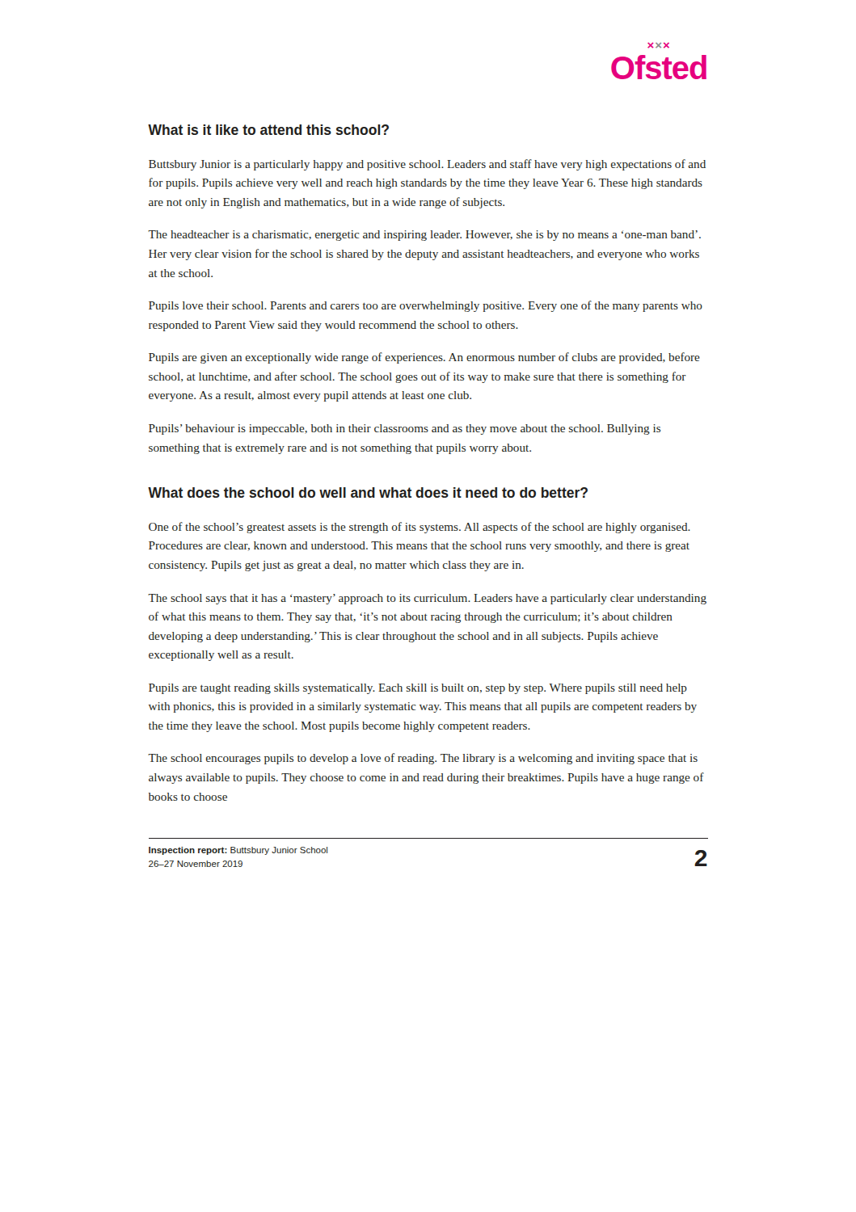××× Ofsted
What is it like to attend this school?
Buttsbury Junior is a particularly happy and positive school. Leaders and staff have very high expectations of and for pupils. Pupils achieve very well and reach high standards by the time they leave Year 6. These high standards are not only in English and mathematics, but in a wide range of subjects.
The headteacher is a charismatic, energetic and inspiring leader. However, she is by no means a ‘one-man band’. Her very clear vision for the school is shared by the deputy and assistant headteachers, and everyone who works at the school.
Pupils love their school. Parents and carers too are overwhelmingly positive. Every one of the many parents who responded to Parent View said they would recommend the school to others.
Pupils are given an exceptionally wide range of experiences. An enormous number of clubs are provided, before school, at lunchtime, and after school. The school goes out of its way to make sure that there is something for everyone. As a result, almost every pupil attends at least one club.
Pupils’ behaviour is impeccable, both in their classrooms and as they move about the school. Bullying is something that is extremely rare and is not something that pupils worry about.
What does the school do well and what does it need to do better?
One of the school’s greatest assets is the strength of its systems. All aspects of the school are highly organised. Procedures are clear, known and understood. This means that the school runs very smoothly, and there is great consistency. Pupils get just as great a deal, no matter which class they are in.
The school says that it has a ‘mastery’ approach to its curriculum. Leaders have a particularly clear understanding of what this means to them. They say that, ‘it’s not about racing through the curriculum; it’s about children developing a deep understanding.’ This is clear throughout the school and in all subjects. Pupils achieve exceptionally well as a result.
Pupils are taught reading skills systematically. Each skill is built on, step by step. Where pupils still need help with phonics, this is provided in a similarly systematic way. This means that all pupils are competent readers by the time they leave the school. Most pupils become highly competent readers.
The school encourages pupils to develop a love of reading. The library is a welcoming and inviting space that is always available to pupils. They choose to come in and read during their breaktimes. Pupils have a huge range of books to choose
Inspection report: Buttsbury Junior School
26–27 November 2019
2